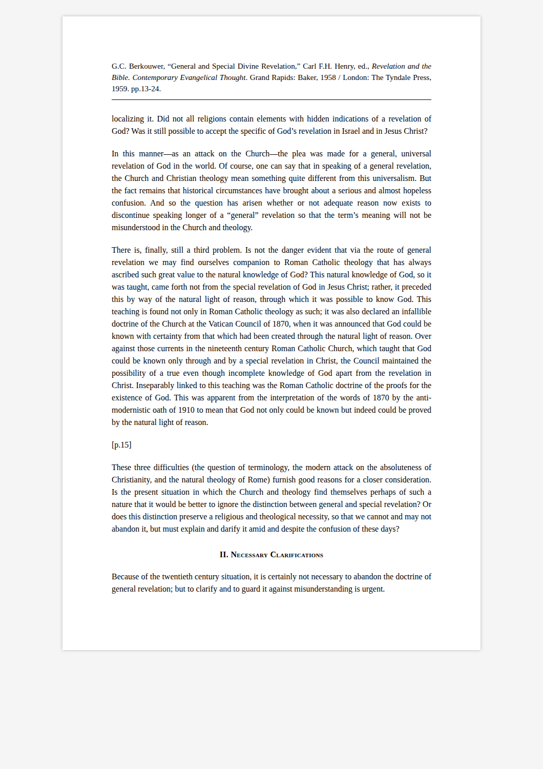G.C. Berkouwer, “General and Special Divine Revelation,” Carl F.H. Henry, ed., Revelation and the Bible. Contemporary Evangelical Thought. Grand Rapids: Baker, 1958 / London: The Tyndale Press, 1959. pp.13-24.
localizing it. Did not all religions contain elements with hidden indications of a revelation of God? Was it still possible to accept the specific of God’s revelation in Israel and in Jesus Christ?
In this manner—as an attack on the Church—the plea was made for a general, universal revelation of God in the world. Of course, one can say that in speaking of a general revelation, the Church and Christian theology mean something quite different from this universalism. But the fact remains that historical circumstances have brought about a serious and almost hopeless confusion. And so the question has arisen whether or not adequate reason now exists to discontinue speaking longer of a “general” revelation so that the term’s meaning will not be misunderstood in the Church and theology.
There is, finally, still a third problem. Is not the danger evident that via the route of general revelation we may find ourselves companion to Roman Catholic theology that has always ascribed such great value to the natural knowledge of God? This natural knowledge of God, so it was taught, came forth not from the special revelation of God in Jesus Christ; rather, it preceded this by way of the natural light of reason, through which it was possible to know God. This teaching is found not only in Roman Catholic theology as such; it was also declared an infallible doctrine of the Church at the Vatican Council of 1870, when it was announced that God could be known with certainty from that which had been created through the natural light of reason. Over against those currents in the nineteenth century Roman Catholic Church, which taught that God could be known only through and by a special revelation in Christ, the Council maintained the possibility of a true even though incomplete knowledge of God apart from the revelation in Christ. Inseparably linked to this teaching was the Roman Catholic doctrine of the proofs for the existence of God. This was apparent from the interpretation of the words of 1870 by the anti-modernistic oath of 1910 to mean that God not only could be known but indeed could be proved by the natural light of reason.
[p.15]
These three difficulties (the question of terminology, the modern attack on the absoluteness of Christianity, and the natural theology of Rome) furnish good reasons for a closer consideration. Is the present situation in which the Church and theology find themselves perhaps of such a nature that it would be better to ignore the distinction between general and special revelation? Or does this distinction preserve a religious and theological necessity, so that we cannot and may not abandon it, but must explain and darify it amid and despite the confusion of these days?
II. Necessary Clarifications
Because of the twentieth century situation, it is certainly not necessary to abandon the doctrine of general revelation; but to clarify and to guard it against misunderstanding is urgent.